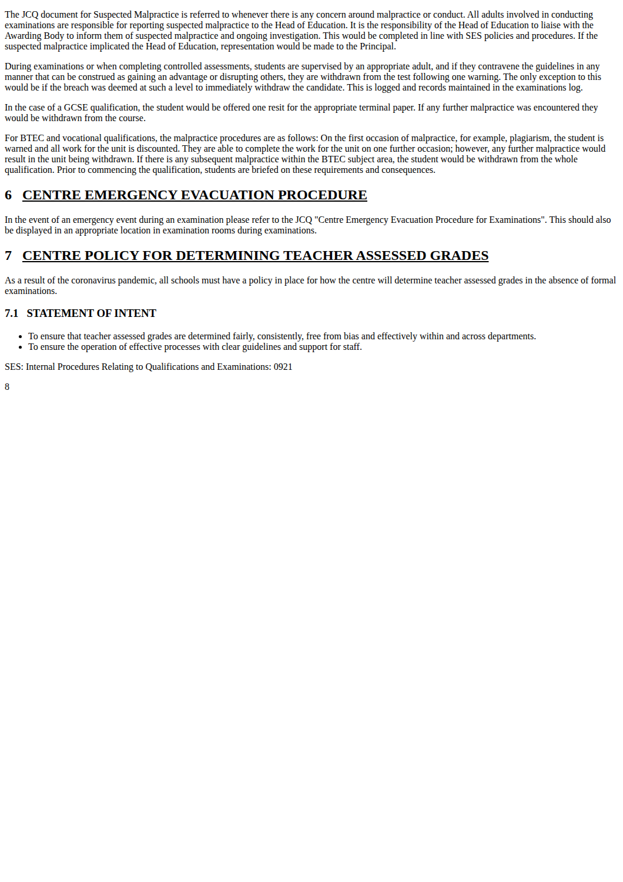The JCQ document for Suspected Malpractice is referred to whenever there is any concern around malpractice or conduct. All adults involved in conducting examinations are responsible for reporting suspected malpractice to the Head of Education. It is the responsibility of the Head of Education to liaise with the Awarding Body to inform them of suspected malpractice and ongoing investigation. This would be completed in line with SES policies and procedures. If the suspected malpractice implicated the Head of Education, representation would be made to the Principal.
During examinations or when completing controlled assessments, students are supervised by an appropriate adult, and if they contravene the guidelines in any manner that can be construed as gaining an advantage or disrupting others, they are withdrawn from the test following one warning. The only exception to this would be if the breach was deemed at such a level to immediately withdraw the candidate. This is logged and records maintained in the examinations log.
In the case of a GCSE qualification, the student would be offered one resit for the appropriate terminal paper. If any further malpractice was encountered they would be withdrawn from the course.
For BTEC and vocational qualifications, the malpractice procedures are as follows: On the first occasion of malpractice, for example, plagiarism, the student is warned and all work for the unit is discounted. They are able to complete the work for the unit on one further occasion; however, any further malpractice would result in the unit being withdrawn. If there is any subsequent malpractice within the BTEC subject area, the student would be withdrawn from the whole qualification. Prior to commencing the qualification, students are briefed on these requirements and consequences.
6 CENTRE EMERGENCY EVACUATION PROCEDURE
In the event of an emergency event during an examination please refer to the JCQ "Centre Emergency Evacuation Procedure for Examinations". This should also be displayed in an appropriate location in examination rooms during examinations.
7 CENTRE POLICY FOR DETERMINING TEACHER ASSESSED GRADES
As a result of the coronavirus pandemic, all schools must have a policy in place for how the centre will determine teacher assessed grades in the absence of formal examinations.
7.1 STATEMENT OF INTENT
To ensure that teacher assessed grades are determined fairly, consistently, free from bias and effectively within and across departments.
To ensure the operation of effective processes with clear guidelines and support for staff.
SES: Internal Procedures Relating to Qualifications and Examinations: 0921
8